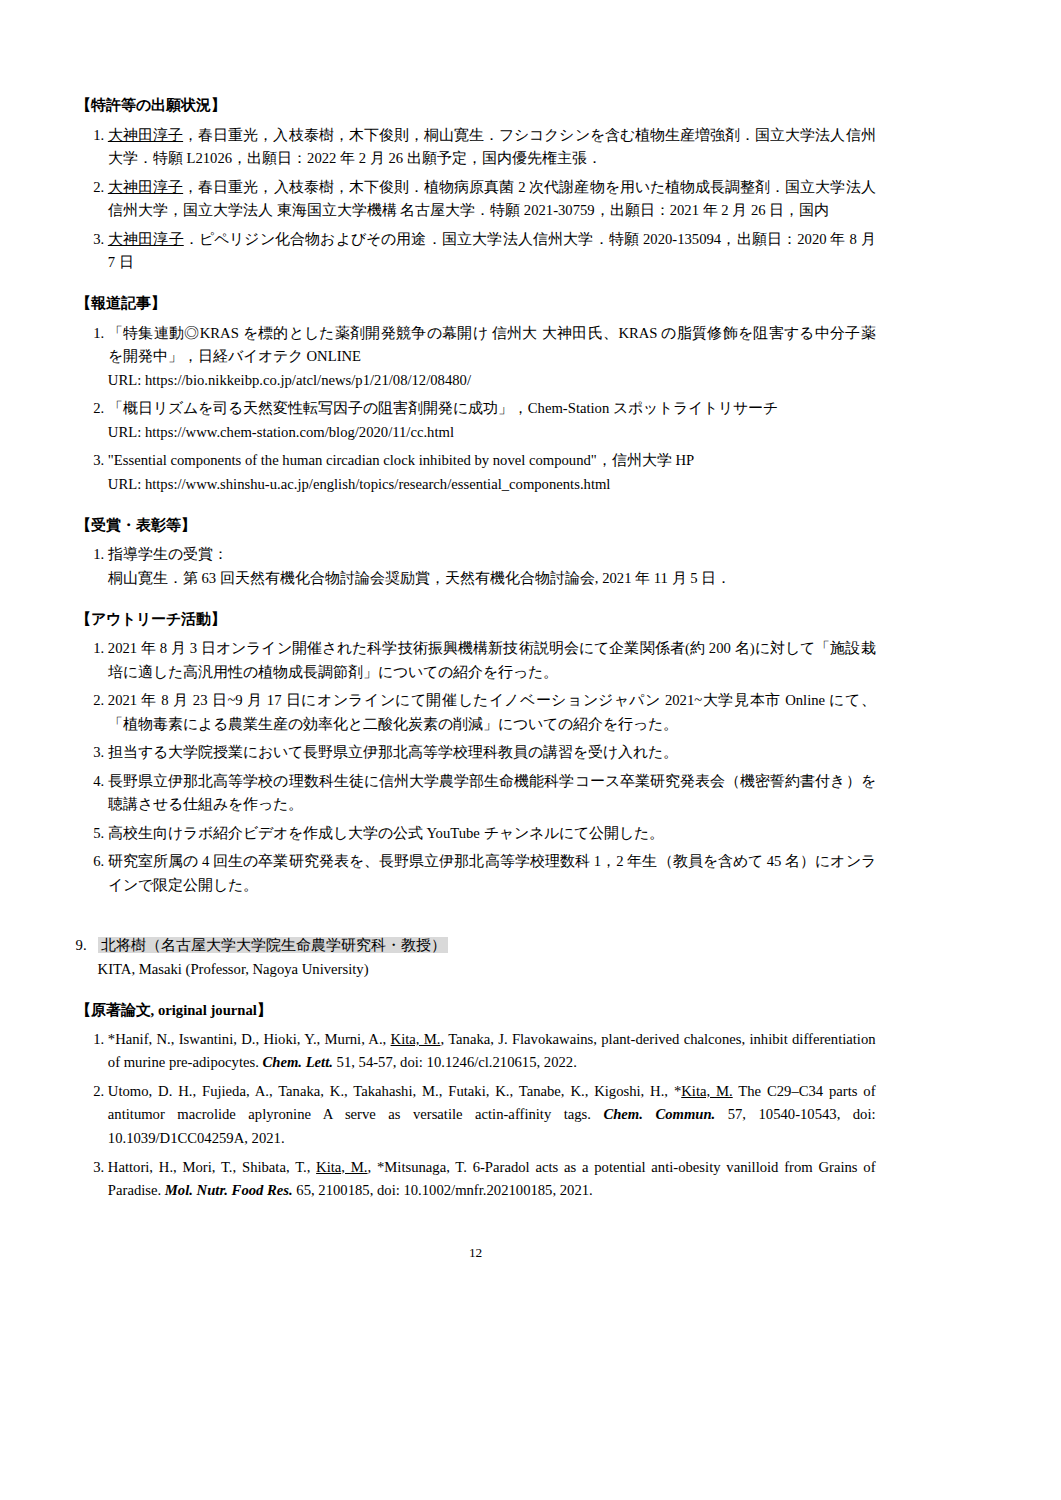【特許等の出願状況】
大神田淳子，春日重光，入枝泰樹，木下俊則，桐山寛生．フシコクシンを含む植物生産増強剤．国立大学法人信州大学．特願 L21026，出願日：2022 年 2 月 26 出願予定，国内優先権主張．
大神田淳子，春日重光，入枝泰樹，木下俊則．植物病原真菌 2 次代謝産物を用いた植物成長調整剤．国立大学法人信州大学，国立大学法人 東海国立大学機構 名古屋大学．特願 2021-30759，出願日：2021 年 2 月 26 日，国内
大神田淳子．ピペリジン化合物およびその用途．国立大学法人信州大学．特願 2020-135094，出願日：2020 年 8 月 7 日
【報道記事】
「特集連動◎KRAS を標的とした薬剤開発競争の幕開け 信州大 大神田氏、KRAS の脂質修飾を阻害する中分子薬を開発中」，日経バイオテク ONLINE
URL: https://bio.nikkeibp.co.jp/atcl/news/p1/21/08/12/08480/
「概日リズムを司る天然変性転写因子の阻害剤開発に成功」，Chem-Station スポットライトリサーチ
URL: https://www.chem-station.com/blog/2020/11/cc.html
"Essential components of the human circadian clock inhibited by novel compound"，信州大学 HP
URL: https://www.shinshu-u.ac.jp/english/topics/research/essential_components.html
【受賞・表彰等】
指導学生の受賞：
桐山寛生．第 63 回天然有機化合物討論会奨励賞，天然有機化合物討論会, 2021 年 11 月 5 日．
【アウトリーチ活動】
2021 年 8 月 3 日オンライン開催された科学技術振興機構新技術説明会にて企業関係者(約 200 名)に対して「施設栽培に適した高汎用性の植物成長調節剤」についての紹介を行った。
2021 年 8 月 23 日~9 月 17 日にオンラインにて開催したイノベーションジャパン 2021~大学見本市 Online にて、「植物毒素による農業生産の効率化と二酸化炭素の削減」についての紹介を行った。
担当する大学院授業において長野県立伊那北高等学校理科教員の講習を受け入れた。
長野県立伊那北高等学校の理数科生徒に信州大学農学部生命機能科学コース卒業研究発表会（機密誓約書付き）を聴講させる仕組みを作った。
高校生向けラボ紹介ビデオを作成し大学の公式 YouTube チャンネルにて公開した。
研究室所属の 4 回生の卒業研究発表を、長野県立伊那北高等学校理数科 1，2 年生（教員を含めて 45 名）にオンラインで限定公開した。
9. 北将樹（名古屋大学大学院生命農学研究科・教授）
KITA, Masaki (Professor, Nagoya University)
【原著論文, original journal】
*Hanif, N., Iswantini, D., Hioki, Y., Murni, A., Kita, M., Tanaka, J. Flavokawains, plant-derived chalcones, inhibit differentiation of murine pre-adipocytes. Chem. Lett. 51, 54-57, doi: 10.1246/cl.210615, 2022.
Utomo, D. H., Fujieda, A., Tanaka, K., Takahashi, M., Futaki, K., Tanabe, K., Kigoshi, H., *Kita, M. The C29–C34 parts of antitumor macrolide aplyronine A serve as versatile actin-affinity tags. Chem. Commun. 57, 10540-10543, doi: 10.1039/D1CC04259A, 2021.
Hattori, H., Mori, T., Shibata, T., Kita, M., *Mitsunaga, T. 6-Paradol acts as a potential anti-obesity vanilloid from Grains of Paradise. Mol. Nutr. Food Res. 65, 2100185, doi: 10.1002/mnfr.202100185, 2021.
12